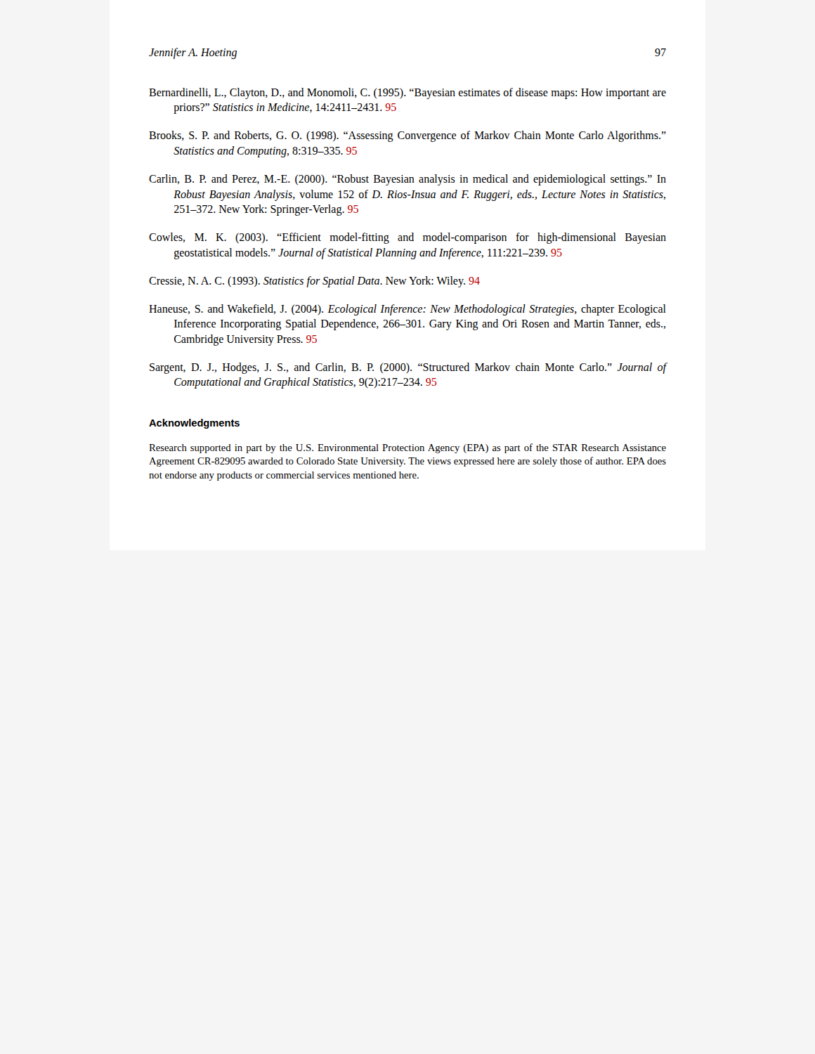Jennifer A. Hoeting 97
Bernardinelli, L., Clayton, D., and Monomoli, C. (1995). “Bayesian estimates of disease maps: How important are priors?” Statistics in Medicine, 14:2411–2431. 95
Brooks, S. P. and Roberts, G. O. (1998). “Assessing Convergence of Markov Chain Monte Carlo Algorithms.” Statistics and Computing, 8:319–335. 95
Carlin, B. P. and Perez, M.-E. (2000). “Robust Bayesian analysis in medical and epidemiological settings.” In Robust Bayesian Analysis, volume 152 of D. Rios-Insua and F. Ruggeri, eds., Lecture Notes in Statistics, 251–372. New York: Springer-Verlag. 95
Cowles, M. K. (2003). “Efficient model-fitting and model-comparison for high-dimensional Bayesian geostatistical models.” Journal of Statistical Planning and Inference, 111:221–239. 95
Cressie, N. A. C. (1993). Statistics for Spatial Data. New York: Wiley. 94
Haneuse, S. and Wakefield, J. (2004). Ecological Inference: New Methodological Strategies, chapter Ecological Inference Incorporating Spatial Dependence, 266–301. Gary King and Ori Rosen and Martin Tanner, eds., Cambridge University Press. 95
Sargent, D. J., Hodges, J. S., and Carlin, B. P. (2000). “Structured Markov chain Monte Carlo.” Journal of Computational and Graphical Statistics, 9(2):217–234. 95
Acknowledgments
Research supported in part by the U.S. Environmental Protection Agency (EPA) as part of the STAR Research Assistance Agreement CR-829095 awarded to Colorado State University. The views expressed here are solely those of author. EPA does not endorse any products or commercial services mentioned here.